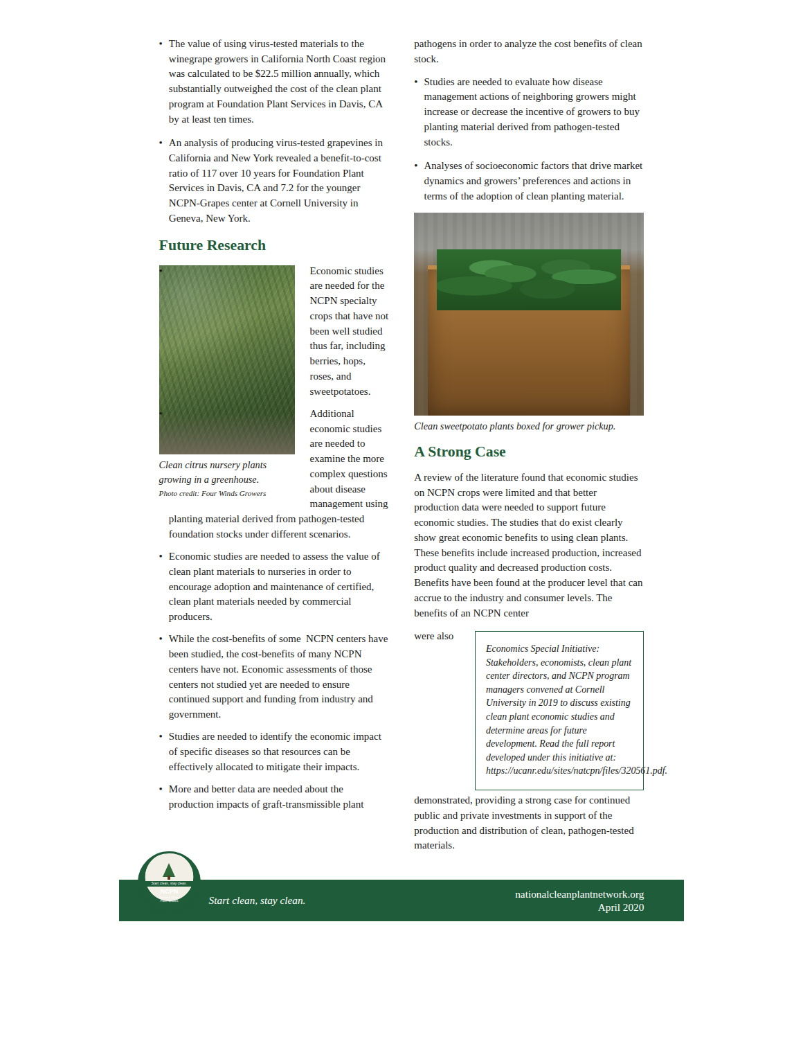The value of using virus-tested materials to the winegrape growers in California North Coast region was calculated to be $22.5 million annually, which substantially outweighed the cost of the clean plant program at Foundation Plant Services in Davis, CA by at least ten times.
An analysis of producing virus-tested grapevines in California and New York revealed a benefit-to-cost ratio of 117 over 10 years for Foundation Plant Services in Davis, CA and 7.2 for the younger NCPN-Grapes center at Cornell University in Geneva, New York.
Future Research
Clean citrus nursery plants growing in a greenhouse. Photo credit: Four Winds Growers
Economic studies are needed for the NCPN specialty crops that have not been well studied thus far, including berries, hops, roses, and sweetpotatoes.
Additional economic studies are needed to examine the more complex questions about disease management using planting material derived from pathogen-tested foundation stocks under different scenarios.
Economic studies are needed to assess the value of clean plant materials to nurseries in order to encourage adoption and maintenance of certified, clean plant materials needed by commercial producers.
While the cost-benefits of some NCPN centers have been studied, the cost-benefits of many NCPN centers have not. Economic assessments of those centers not studied yet are needed to ensure continued support and funding from industry and government.
Studies are needed to identify the economic impact of specific diseases so that resources can be effectively allocated to mitigate their impacts.
More and better data are needed about the production impacts of graft-transmissible plant
pathogens in order to analyze the cost benefits of clean stock.
Studies are needed to evaluate how disease management actions of neighboring growers might increase or decrease the incentive of growers to buy planting material derived from pathogen-tested stocks.
Analyses of socioeconomic factors that drive market dynamics and growers’ preferences and actions in terms of the adoption of clean planting material.
Clean sweetpotato plants boxed for grower pickup.
A Strong Case
A review of the literature found that economic studies on NCPN crops were limited and that better production data were needed to support future economic studies. The studies that do exist clearly show great economic benefits to using clean plants. These benefits include increased production, increased product quality and decreased production costs. Benefits have been found at the producer level that can accrue to the industry and consumer levels. The benefits of an NCPN center
Economics Special Initiative: Stakeholders, economists, clean plant center directors, and NCPN program managers convened at Cornell University in 2019 to discuss existing clean plant economic studies and determine areas for future development. Read the full report developed under this initiative at: https://ucanr.edu/sites/natcpn/files/320561.pdf.
were also demonstrated, providing a strong case for continued public and private investments in support of the production and distribution of clean, pathogen-tested materials.
Start clean, stay clean.
NCPN
National Clean
Plant Network
Start clean, stay clean.
nationalcleanplantnetwork.org
April 2020